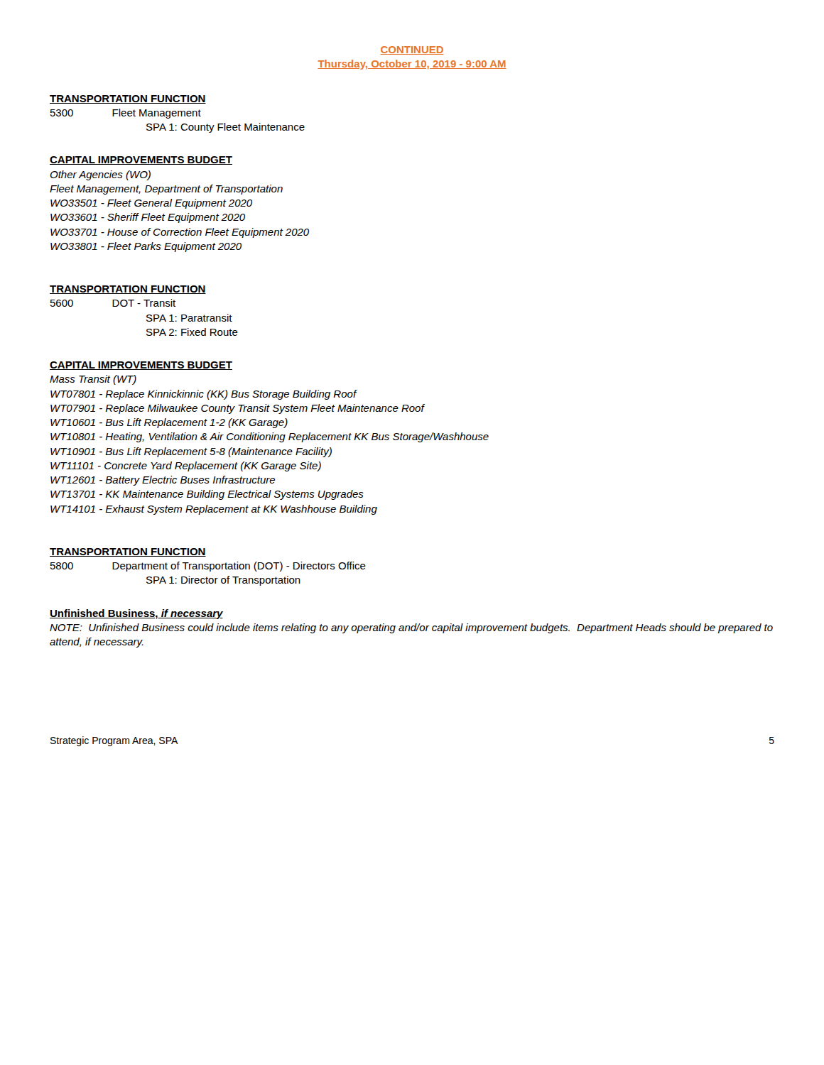CONTINUED
Thursday, October 10, 2019 - 9:00 AM
TRANSPORTATION FUNCTION
5300 Fleet Management
SPA 1: County Fleet Maintenance
CAPITAL IMPROVEMENTS BUDGET
Other Agencies (WO)
Fleet Management, Department of Transportation
WO33501 - Fleet General Equipment 2020
WO33601 - Sheriff Fleet Equipment 2020
WO33701 - House of Correction Fleet Equipment 2020
WO33801 - Fleet Parks Equipment 2020
TRANSPORTATION FUNCTION
5600 DOT - Transit
SPA 1: Paratransit
SPA 2: Fixed Route
CAPITAL IMPROVEMENTS BUDGET
Mass Transit (WT)
WT07801 - Replace Kinnickinnic (KK) Bus Storage Building Roof
WT07901 - Replace Milwaukee County Transit System Fleet Maintenance Roof
WT10601 - Bus Lift Replacement 1-2 (KK Garage)
WT10801 - Heating, Ventilation & Air Conditioning Replacement KK Bus Storage/Washhouse
WT10901 - Bus Lift Replacement 5-8 (Maintenance Facility)
WT11101 - Concrete Yard Replacement (KK Garage Site)
WT12601 - Battery Electric Buses Infrastructure
WT13701 - KK Maintenance Building Electrical Systems Upgrades
WT14101 - Exhaust System Replacement at KK Washhouse Building
TRANSPORTATION FUNCTION
5800 Department of Transportation (DOT) - Directors Office
SPA 1: Director of Transportation
Unfinished Business,
if necessary
NOTE: Unfinished Business could include items relating to any operating and/or capital improvement budgets. Department Heads should be prepared to attend, if necessary.
Strategic Program Area, SPA 5